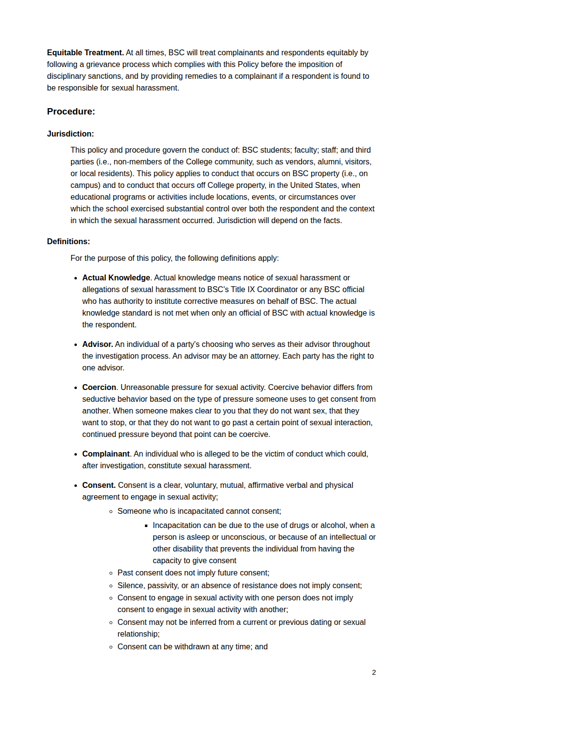Equitable Treatment. At all times, BSC will treat complainants and respondents equitably by following a grievance process which complies with this Policy before the imposition of disciplinary sanctions, and by providing remedies to a complainant if a respondent is found to be responsible for sexual harassment.
Procedure:
Jurisdiction:
This policy and procedure govern the conduct of: BSC students; faculty; staff; and third parties (i.e., non-members of the College community, such as vendors, alumni, visitors, or local residents). This policy applies to conduct that occurs on BSC property (i.e., on campus) and to conduct that occurs off College property, in the United States, when educational programs or activities include locations, events, or circumstances over which the school exercised substantial control over both the respondent and the context in which the sexual harassment occurred. Jurisdiction will depend on the facts.
Definitions:
For the purpose of this policy, the following definitions apply:
Actual Knowledge. Actual knowledge means notice of sexual harassment or allegations of sexual harassment to BSC's Title IX Coordinator or any BSC official who has authority to institute corrective measures on behalf of BSC. The actual knowledge standard is not met when only an official of BSC with actual knowledge is the respondent.
Advisor. An individual of a party's choosing who serves as their advisor throughout the investigation process. An advisor may be an attorney. Each party has the right to one advisor.
Coercion. Unreasonable pressure for sexual activity. Coercive behavior differs from seductive behavior based on the type of pressure someone uses to get consent from another. When someone makes clear to you that they do not want sex, that they want to stop, or that they do not want to go past a certain point of sexual interaction, continued pressure beyond that point can be coercive.
Complainant. An individual who is alleged to be the victim of conduct which could, after investigation, constitute sexual harassment.
Consent. Consent is a clear, voluntary, mutual, affirmative verbal and physical agreement to engage in sexual activity;
Someone who is incapacitated cannot consent;
Incapacitation can be due to the use of drugs or alcohol, when a person is asleep or unconscious, or because of an intellectual or other disability that prevents the individual from having the capacity to give consent
Past consent does not imply future consent;
Silence, passivity, or an absence of resistance does not imply consent;
Consent to engage in sexual activity with one person does not imply consent to engage in sexual activity with another;
Consent may not be inferred from a current or previous dating or sexual relationship;
Consent can be withdrawn at any time; and
2